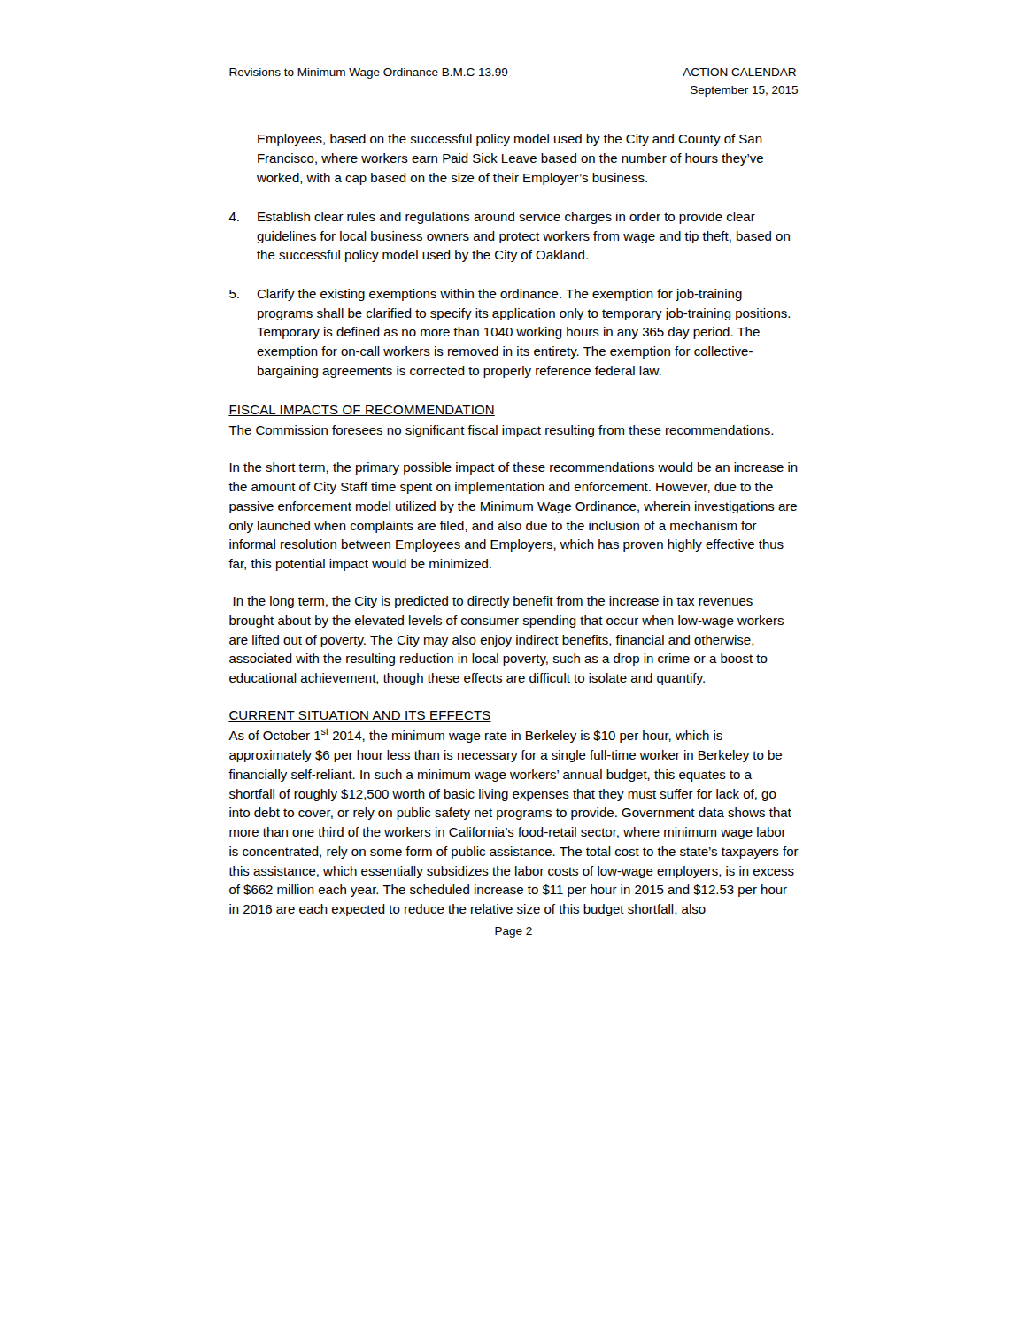Revisions to Minimum Wage Ordinance B.M.C 13.99
ACTION CALENDAR
September 15, 2015
Employees, based on the successful policy model used by the City and County of San Francisco, where workers earn Paid Sick Leave based on the number of hours they’ve worked, with a cap based on the size of their Employer’s business.
4. Establish clear rules and regulations around service charges in order to provide clear guidelines for local business owners and protect workers from wage and tip theft, based on the successful policy model used by the City of Oakland.
5. Clarify the existing exemptions within the ordinance. The exemption for job-training programs shall be clarified to specify its application only to temporary job-training positions. Temporary is defined as no more than 1040 working hours in any 365 day period. The exemption for on-call workers is removed in its entirety. The exemption for collective-bargaining agreements is corrected to properly reference federal law.
FISCAL IMPACTS OF RECOMMENDATION
The Commission foresees no significant fiscal impact resulting from these recommendations.
In the short term, the primary possible impact of these recommendations would be an increase in the amount of City Staff time spent on implementation and enforcement. However, due to the passive enforcement model utilized by the Minimum Wage Ordinance, wherein investigations are only launched when complaints are filed, and also due to the inclusion of a mechanism for informal resolution between Employees and Employers, which has proven highly effective thus far, this potential impact would be minimized.
In the long term, the City is predicted to directly benefit from the increase in tax revenues brought about by the elevated levels of consumer spending that occur when low-wage workers are lifted out of poverty. The City may also enjoy indirect benefits, financial and otherwise, associated with the resulting reduction in local poverty, such as a drop in crime or a boost to educational achievement, though these effects are difficult to isolate and quantify.
CURRENT SITUATION AND ITS EFFECTS
As of October 1st 2014, the minimum wage rate in Berkeley is $10 per hour, which is approximately $6 per hour less than is necessary for a single full-time worker in Berkeley to be financially self-reliant. In such a minimum wage workers’ annual budget, this equates to a shortfall of roughly $12,500 worth of basic living expenses that they must suffer for lack of, go into debt to cover, or rely on public safety net programs to provide. Government data shows that more than one third of the workers in California’s food-retail sector, where minimum wage labor is concentrated, rely on some form of public assistance. The total cost to the state’s taxpayers for this assistance, which essentially subsidizes the labor costs of low-wage employers, is in excess of $662 million each year. The scheduled increase to $11 per hour in 2015 and $12.53 per hour in 2016 are each expected to reduce the relative size of this budget shortfall, also
Page 2